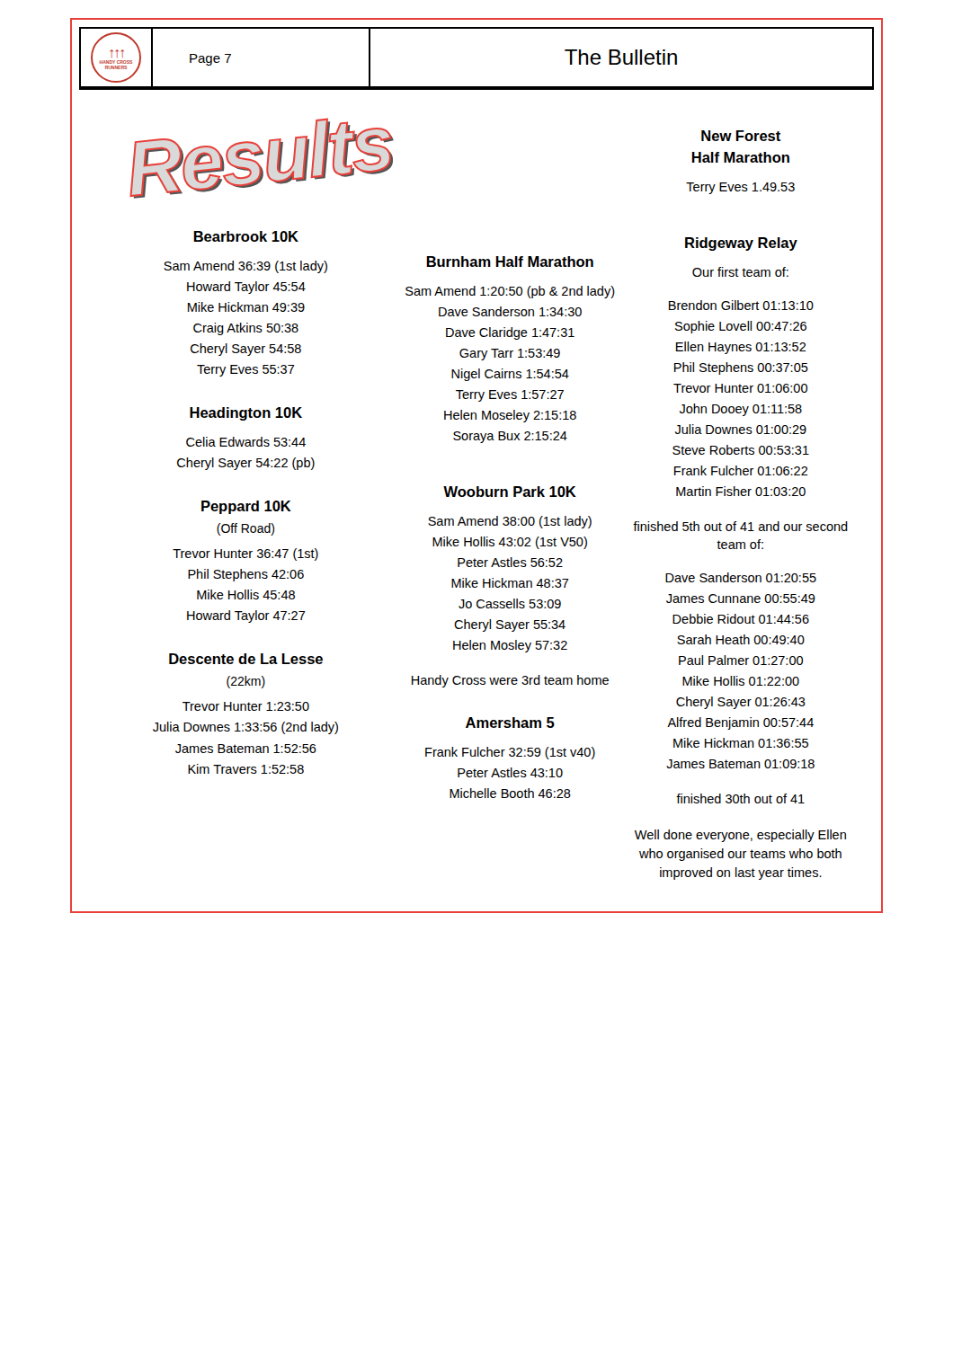↑↑↑
HANDY CROSS RUNNERS
Page 7
The Bulletin
Results
Bearbrook 10K
Sam Amend 36:39 (1st lady)
Howard Taylor 45:54
Mike Hickman 49:39
Craig Atkins 50:38
Cheryl Sayer 54:58
Terry Eves 55:37
Headington 10K
Celia Edwards 53:44
Cheryl Sayer 54:22 (pb)
Peppard 10K
(Off Road)
Trevor Hunter 36:47 (1st)
Phil Stephens 42:06
Mike Hollis 45:48
Howard Taylor 47:27
Descente de La Lesse
(22km)
Trevor Hunter 1:23:50
Julia Downes 1:33:56 (2nd lady)
James Bateman 1:52:56
Kim Travers 1:52:58
Burnham Half Marathon
Sam Amend 1:20:50 (pb & 2nd lady)
Dave Sanderson 1:34:30
Dave Claridge 1:47:31
Gary Tarr 1:53:49
Nigel Cairns 1:54:54
Terry Eves 1:57:27
Helen Moseley 2:15:18
Soraya Bux 2:15:24
Wooburn Park 10K
Sam Amend 38:00 (1st lady)
Mike Hollis 43:02 (1st V50)
Peter Astles 56:52
Mike Hickman 48:37
Jo Cassells 53:09
Cheryl Sayer 55:34
Helen Mosley 57:32
Handy Cross were 3rd team home
Amersham 5
Frank Fulcher 32:59 (1st v40)
Peter Astles 43:10
Michelle Booth 46:28
New Forest
Half Marathon
Terry Eves 1.49.53
Ridgeway Relay
Our first team of:
Brendon Gilbert 01:13:10
Sophie Lovell 00:47:26
Ellen Haynes 01:13:52
Phil Stephens 00:37:05
Trevor Hunter 01:06:00
John Dooey 01:11:58
Julia Downes 01:00:29
Steve Roberts 00:53:31
Frank Fulcher 01:06:22
Martin Fisher 01:03:20
finished 5th out of 41 and our second team of:
Dave Sanderson 01:20:55
James Cunnane 00:55:49
Debbie Ridout 01:44:56
Sarah Heath 00:49:40
Paul Palmer 01:27:00
Mike Hollis 01:22:00
Cheryl Sayer 01:26:43
Alfred Benjamin 00:57:44
Mike Hickman 01:36:55
James Bateman 01:09:18
finished 30th out of 41
Well done everyone, especially Ellen who organised our teams who both improved on last year times.